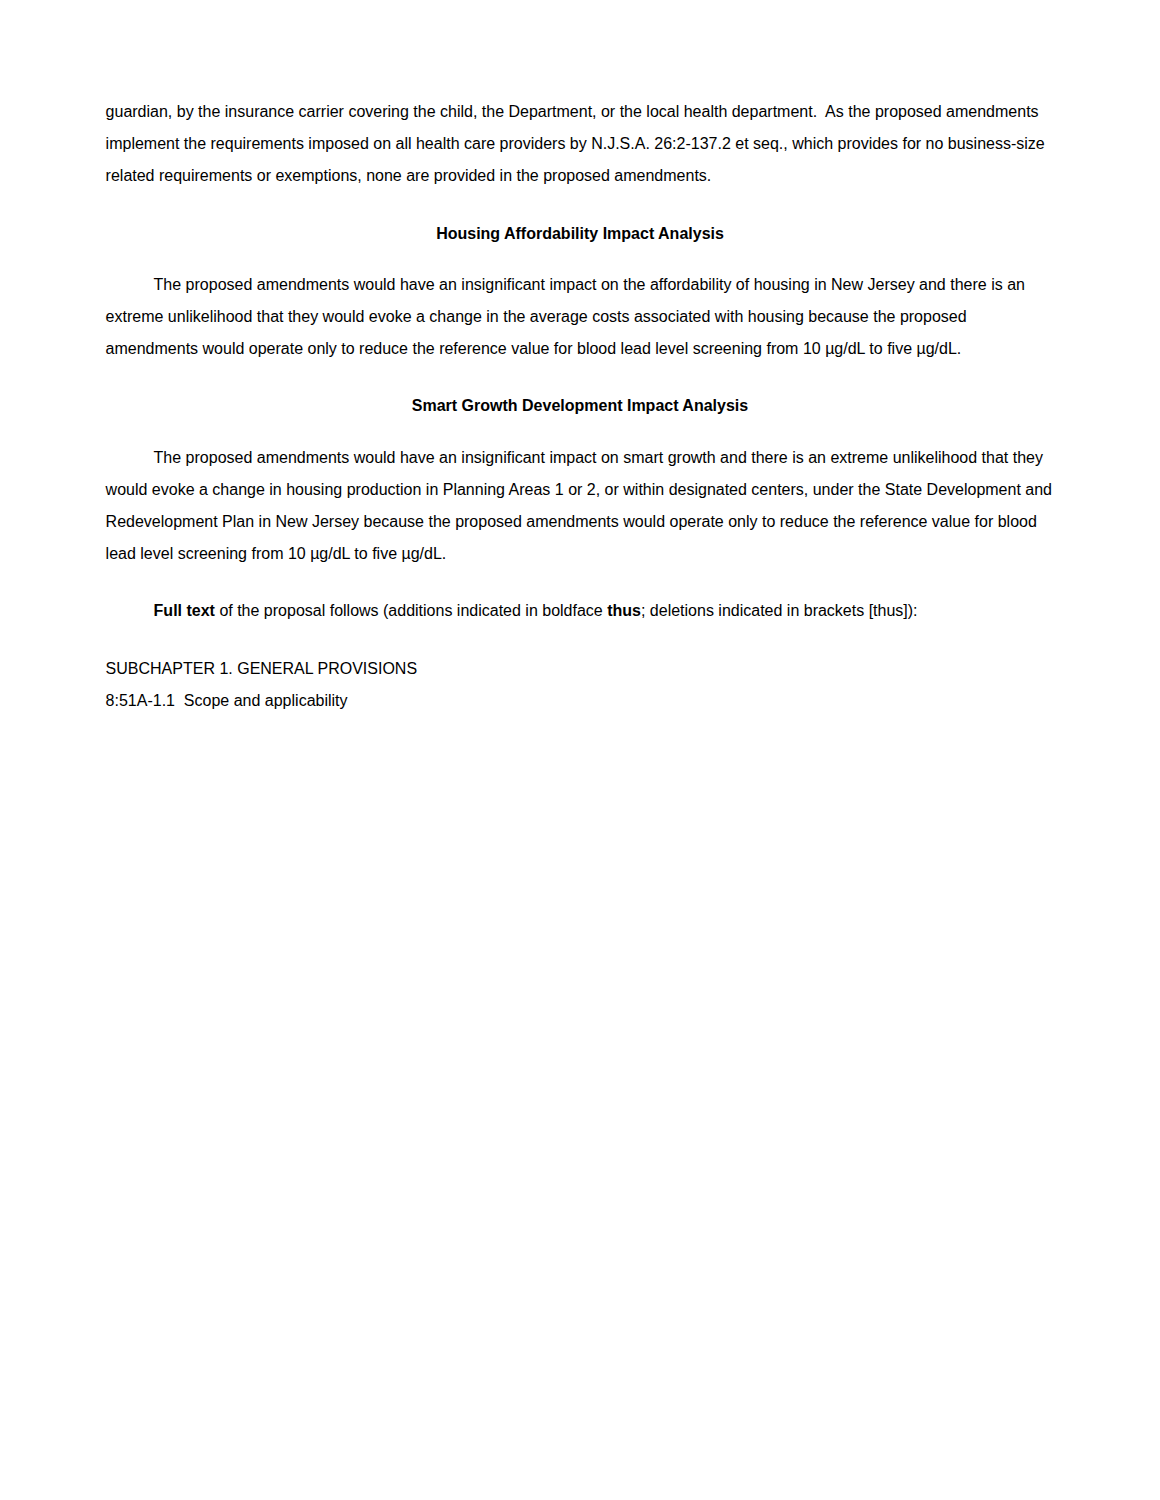guardian, by the insurance carrier covering the child, the Department, or the local health department. As the proposed amendments implement the requirements imposed on all health care providers by N.J.S.A. 26:2-137.2 et seq., which provides for no business-size related requirements or exemptions, none are provided in the proposed amendments.
Housing Affordability Impact Analysis
The proposed amendments would have an insignificant impact on the affordability of housing in New Jersey and there is an extreme unlikelihood that they would evoke a change in the average costs associated with housing because the proposed amendments would operate only to reduce the reference value for blood lead level screening from 10 µg/dL to five µg/dL.
Smart Growth Development Impact Analysis
The proposed amendments would have an insignificant impact on smart growth and there is an extreme unlikelihood that they would evoke a change in housing production in Planning Areas 1 or 2, or within designated centers, under the State Development and Redevelopment Plan in New Jersey because the proposed amendments would operate only to reduce the reference value for blood lead level screening from 10 µg/dL to five µg/dL.
Full text of the proposal follows (additions indicated in boldface thus; deletions indicated in brackets [thus]):
SUBCHAPTER 1. GENERAL PROVISIONS
8:51A-1.1 Scope and applicability